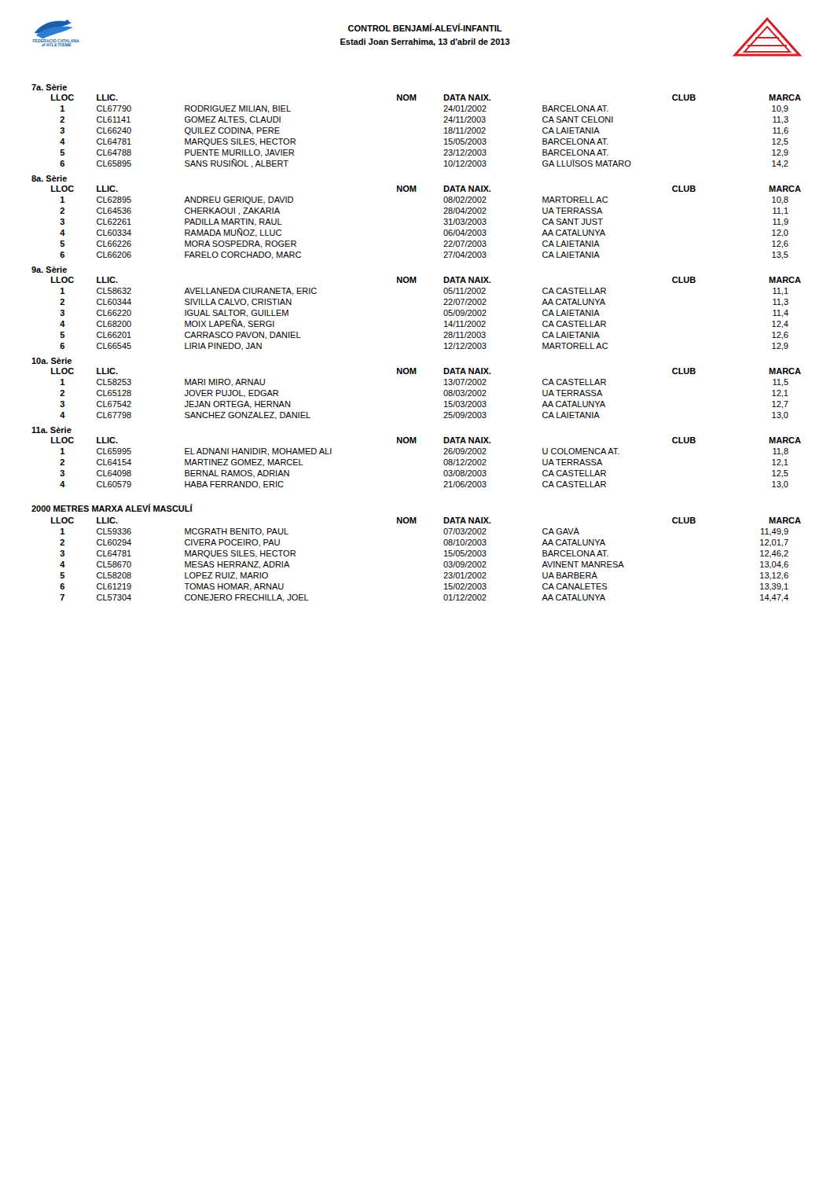FEDERACIÓ CATALANA d'ATLETISME
CONTROL BENJAMÍ-ALEVÍ-INFANTIL
Estadi Joan Serrahima, 13 d'abril de 2013
7a. Sèrie
| LLOC | LLIC. | NOM | DATA NAIX. | CLUB | MARCA |
| --- | --- | --- | --- | --- | --- |
| 1 | CL67790 | RODRIGUEZ MILIAN, BIEL | 24/01/2002 | BARCELONA AT. | 10,9 |
| 2 | CL61141 | GOMEZ ALTES, CLAUDI | 24/11/2003 | CA SANT CELONI | 11,3 |
| 3 | CL66240 | QUILEZ CODINA, PERE | 18/11/2002 | CA LAIETANIA | 11,6 |
| 4 | CL64781 | MARQUES SILES, HECTOR | 15/05/2003 | BARCELONA AT. | 12,5 |
| 5 | CL64788 | PUENTE MURILLO, JAVIER | 23/12/2003 | BARCELONA AT. | 12,9 |
| 6 | CL65895 | SANS RUSIÑOL , ALBERT | 10/12/2003 | GA LLUÏSOS MATARO | 14,2 |
8a. Sèrie
| LLOC | LLIC. | NOM | DATA NAIX. | CLUB | MARCA |
| --- | --- | --- | --- | --- | --- |
| 1 | CL62895 | ANDREU GERIQUE, DAVID | 08/02/2002 | MARTORELL AC | 10,8 |
| 2 | CL64536 | CHERKAOUI , ZAKARIA | 28/04/2002 | UA TERRASSA | 11,1 |
| 3 | CL62261 | PADILLA MARTIN, RAUL | 31/03/2003 | CA SANT JUST | 11,9 |
| 4 | CL60334 | RAMADA MUÑOZ, LLUC | 06/04/2003 | AA CATALUNYA | 12,0 |
| 5 | CL66226 | MORA SOSPEDRA, ROGER | 22/07/2003 | CA LAIETANIA | 12,6 |
| 6 | CL66206 | FARELO CORCHADO, MARC | 27/04/2003 | CA LAIETANIA | 13,5 |
9a. Sèrie
| LLOC | LLIC. | NOM | DATA NAIX. | CLUB | MARCA |
| --- | --- | --- | --- | --- | --- |
| 1 | CL58632 | AVELLANEDA CIURANETA, ERIC | 05/11/2002 | CA CASTELLAR | 11,1 |
| 2 | CL60344 | SIVILLA CALVO, CRISTIAN | 22/07/2002 | AA CATALUNYA | 11,3 |
| 3 | CL66220 | IGUAL SALTOR, GUILLEM | 05/09/2002 | CA LAIETANIA | 11,4 |
| 4 | CL68200 | MOIX LAPEÑA, SERGI | 14/11/2002 | CA CASTELLAR | 12,4 |
| 5 | CL66201 | CARRASCO PAVON, DANIEL | 28/11/2003 | CA LAIETANIA | 12,6 |
| 6 | CL66545 | LIRIA PINEDO, JAN | 12/12/2003 | MARTORELL AC | 12,9 |
10a. Sèrie
| LLOC | LLIC. | NOM | DATA NAIX. | CLUB | MARCA |
| --- | --- | --- | --- | --- | --- |
| 1 | CL58253 | MARI MIRO, ARNAU | 13/07/2002 | CA CASTELLAR | 11,5 |
| 2 | CL65128 | JOVER PUJOL, EDGAR | 08/03/2002 | UA TERRASSA | 12,1 |
| 3 | CL67542 | JEJAN ORTEGA, HERNAN | 15/03/2003 | AA CATALUNYA | 12,7 |
| 4 | CL67798 | SANCHEZ GONZALEZ, DANIEL | 25/09/2003 | CA LAIETANIA | 13,0 |
11a. Sèrie
| LLOC | LLIC. | NOM | DATA NAIX. | CLUB | MARCA |
| --- | --- | --- | --- | --- | --- |
| 1 | CL65995 | EL ADNANI HANIDIR, MOHAMED ALI | 26/09/2002 | U COLOMENCA AT. | 11,8 |
| 2 | CL64154 | MARTINEZ GOMEZ, MARCEL | 08/12/2002 | UA TERRASSA | 12,1 |
| 3 | CL64098 | BERNAL RAMOS, ADRIAN | 03/08/2003 | CA CASTELLAR | 12,5 |
| 4 | CL60579 | HABA FERRANDO, ERIC | 21/06/2003 | CA CASTELLAR | 13,0 |
2000 METRES MARXA ALEVÍ MASCULÍ
| LLOC | LLIC. | NOM | DATA NAIX. | CLUB | MARCA |
| --- | --- | --- | --- | --- | --- |
| 1 | CL59336 | MCGRATH BENITO, PAUL | 07/03/2002 | CA GAVÀ | 11,49,9 |
| 2 | CL60294 | CIVERA POCEIRO, PAU | 08/10/2003 | AA CATALUNYA | 12,01,7 |
| 3 | CL64781 | MARQUES SILES, HECTOR | 15/05/2003 | BARCELONA AT. | 12,46,2 |
| 4 | CL58670 | MESAS HERRANZ, ADRIA | 03/09/2002 | AVINENT MANRESA | 13,04,6 |
| 5 | CL58208 | LOPEZ RUIZ, MARIO | 23/01/2002 | UA BARBERÀ | 13,12,6 |
| 6 | CL61219 | TOMAS HOMAR, ARNAU | 15/02/2003 | CA CANALETES | 13,39,1 |
| 7 | CL57304 | CONEJERO FRECHILLA, JOEL | 01/12/2002 | AA CATALUNYA | 14,47,4 |